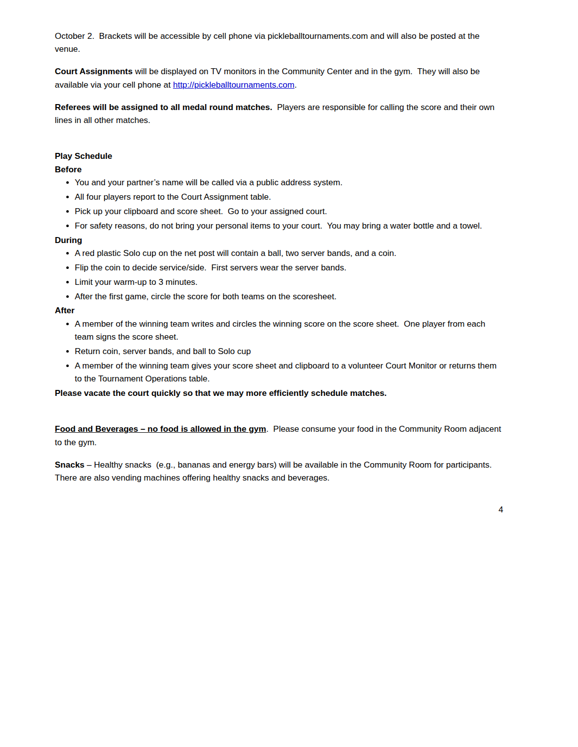October 2. Brackets will be accessible by cell phone via pickleballtournaments.com and will also be posted at the venue.
Court Assignments will be displayed on TV monitors in the Community Center and in the gym. They will also be available via your cell phone at http://pickleballtournaments.com.
Referees will be assigned to all medal round matches. Players are responsible for calling the score and their own lines in all other matches.
Play Schedule
Before
You and your partner’s name will be called via a public address system.
All four players report to the Court Assignment table.
Pick up your clipboard and score sheet. Go to your assigned court.
For safety reasons, do not bring your personal items to your court. You may bring a water bottle and a towel.
During
A red plastic Solo cup on the net post will contain a ball, two server bands, and a coin.
Flip the coin to decide service/side. First servers wear the server bands.
Limit your warm-up to 3 minutes.
After the first game, circle the score for both teams on the scoresheet.
After
A member of the winning team writes and circles the winning score on the score sheet. One player from each team signs the score sheet.
Return coin, server bands, and ball to Solo cup
A member of the winning team gives your score sheet and clipboard to a volunteer Court Monitor or returns them to the Tournament Operations table.
Please vacate the court quickly so that we may more efficiently schedule matches.
Food and Beverages – no food is allowed in the gym. Please consume your food in the Community Room adjacent to the gym.
Snacks – Healthy snacks (e.g., bananas and energy bars) will be available in the Community Room for participants. There are also vending machines offering healthy snacks and beverages.
4